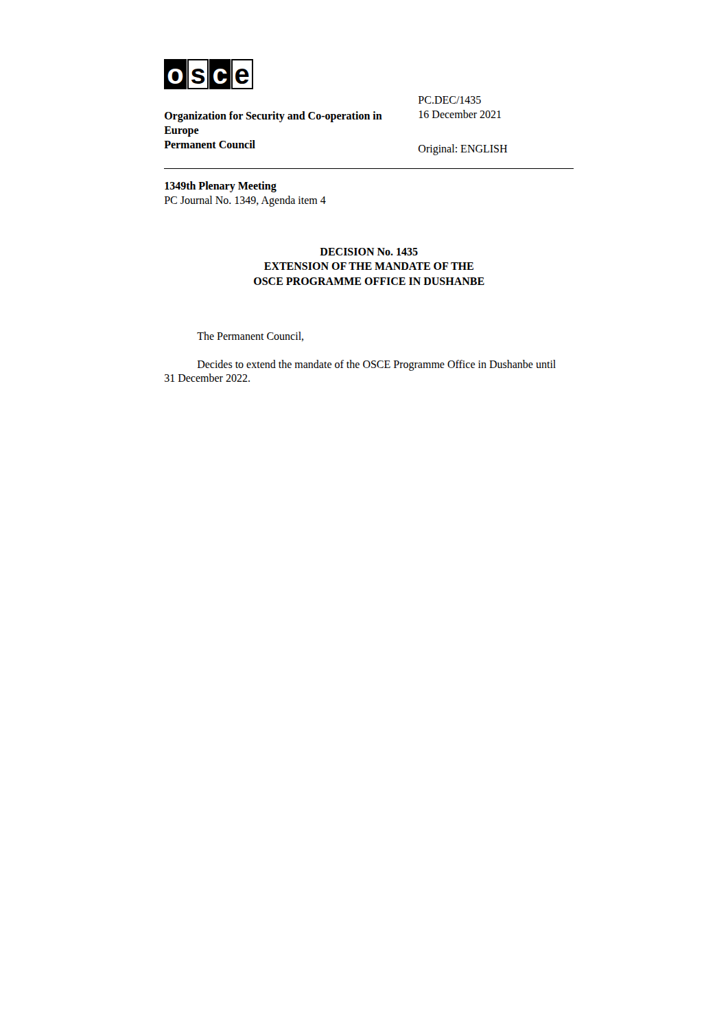| o s c e Organization for Security and Co-operation in Europe Permanent Council | PC.DEC/1435 16 December 2021 Original: ENGLISH |
1349th Plenary Meeting
PC Journal No. 1349, Agenda item 4
DECISION No. 1435
EXTENSION OF THE MANDATE OF THE
OSCE PROGRAMME OFFICE IN DUSHANBE
The Permanent Council,
Decides to extend the mandate of the OSCE Programme Office in Dushanbe until 31 December 2022.